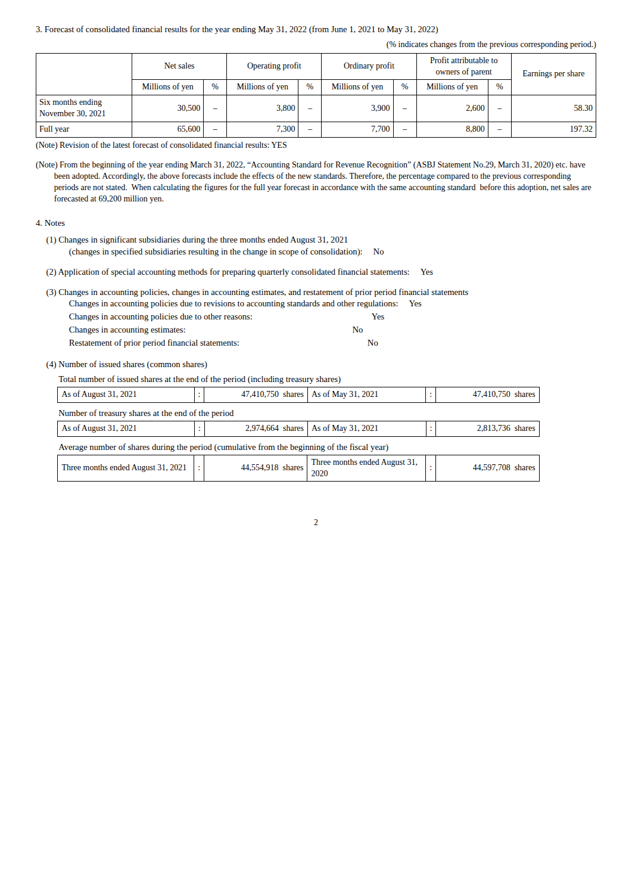3. Forecast of consolidated financial results for the year ending May 31, 2022 (from June 1, 2021 to May 31, 2022)
(% indicates changes from the previous corresponding period.)
| | Net sales | Operating profit | Ordinary profit | Profit attributable to owners of parent | Earnings per share |
| --- | --- | --- | --- | --- | --- |
| Millions of yen | % | Millions of yen | % | Millions of yen | % | Millions of yen | % |
| Six months ending November 30, 2021 | 30,500 | – | 3,800 | – | 3,900 | – | 2,600 | – | 58.30 |
| Full year | 65,600 | – | 7,300 | – | 7,700 | – | 8,800 | – | 197.32 |
(Note) Revision of the latest forecast of consolidated financial results: YES
(Note) From the beginning of the year ending March 31, 2022, “Accounting Standard for Revenue Recognition” (ASBJ Statement No.29, March 31, 2020) etc. have been adopted. Accordingly, the above forecasts include the effects of the new standards. Therefore, the percentage compared to the previous corresponding periods are not stated. When calculating the figures for the full year forecast in accordance with the same accounting standard before this adoption, net sales are forecasted at 69,200 million yen.
4. Notes
(1) Changes in significant subsidiaries during the three months ended August 31, 2021
(changes in specified subsidiaries resulting in the change in scope of consolidation):
No
(2) Application of special accounting methods for preparing quarterly consolidated financial statements:
Yes
(3) Changes in accounting policies, changes in accounting estimates, and restatement of prior period financial statements
Changes in accounting policies due to revisions to accounting standards and other regulations:
Yes
Changes in accounting policies due to other reasons:
Yes
Changes in accounting estimates:
No
Restatement of prior period financial statements:
No
(4) Number of issued shares (common shares)
Total number of issued shares at the end of the period (including treasury shares)
| As of August 31, 2021 | : | 47,410,750 shares | As of May 31, 2021 | : | 47,410,750 shares |
Number of treasury shares at the end of the period
| As of August 31, 2021 | : | 2,974,664 shares | As of May 31, 2021 | : | 2,813,736 shares |
Average number of shares during the period (cumulative from the beginning of the fiscal year)
| Three months ended August 31, 2021 | : | 44,554,918 shares | Three months ended August 31, 2020 | : | 44,597,708 shares |
2